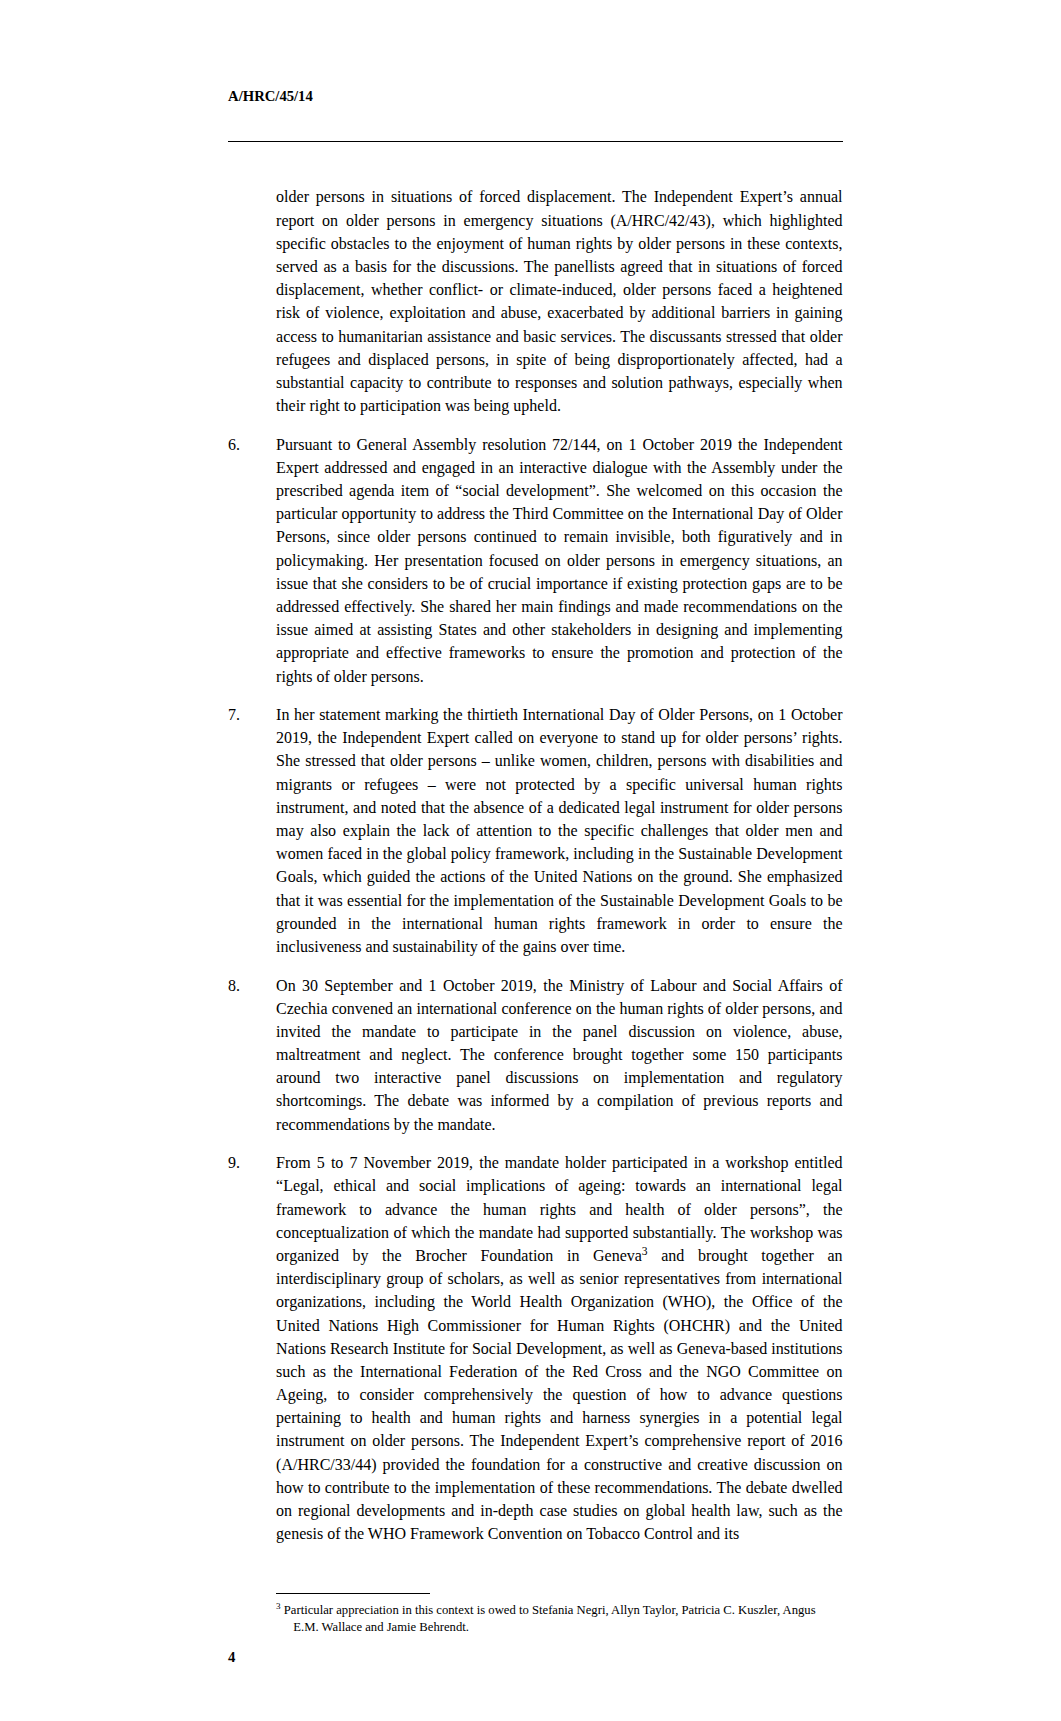A/HRC/45/14
older persons in situations of forced displacement. The Independent Expert’s annual report on older persons in emergency situations (A/HRC/42/43), which highlighted specific obstacles to the enjoyment of human rights by older persons in these contexts, served as a basis for the discussions. The panellists agreed that in situations of forced displacement, whether conflict- or climate-induced, older persons faced a heightened risk of violence, exploitation and abuse, exacerbated by additional barriers in gaining access to humanitarian assistance and basic services. The discussants stressed that older refugees and displaced persons, in spite of being disproportionately affected, had a substantial capacity to contribute to responses and solution pathways, especially when their right to participation was being upheld.
6. Pursuant to General Assembly resolution 72/144, on 1 October 2019 the Independent Expert addressed and engaged in an interactive dialogue with the Assembly under the prescribed agenda item of “social development”. She welcomed on this occasion the particular opportunity to address the Third Committee on the International Day of Older Persons, since older persons continued to remain invisible, both figuratively and in policymaking. Her presentation focused on older persons in emergency situations, an issue that she considers to be of crucial importance if existing protection gaps are to be addressed effectively. She shared her main findings and made recommendations on the issue aimed at assisting States and other stakeholders in designing and implementing appropriate and effective frameworks to ensure the promotion and protection of the rights of older persons.
7. In her statement marking the thirtieth International Day of Older Persons, on 1 October 2019, the Independent Expert called on everyone to stand up for older persons’ rights. She stressed that older persons – unlike women, children, persons with disabilities and migrants or refugees – were not protected by a specific universal human rights instrument, and noted that the absence of a dedicated legal instrument for older persons may also explain the lack of attention to the specific challenges that older men and women faced in the global policy framework, including in the Sustainable Development Goals, which guided the actions of the United Nations on the ground. She emphasized that it was essential for the implementation of the Sustainable Development Goals to be grounded in the international human rights framework in order to ensure the inclusiveness and sustainability of the gains over time.
8. On 30 September and 1 October 2019, the Ministry of Labour and Social Affairs of Czechia convened an international conference on the human rights of older persons, and invited the mandate to participate in the panel discussion on violence, abuse, maltreatment and neglect. The conference brought together some 150 participants around two interactive panel discussions on implementation and regulatory shortcomings. The debate was informed by a compilation of previous reports and recommendations by the mandate.
9. From 5 to 7 November 2019, the mandate holder participated in a workshop entitled “Legal, ethical and social implications of ageing: towards an international legal framework to advance the human rights and health of older persons”, the conceptualization of which the mandate had supported substantially. The workshop was organized by the Brocher Foundation in Geneva3 and brought together an interdisciplinary group of scholars, as well as senior representatives from international organizations, including the World Health Organization (WHO), the Office of the United Nations High Commissioner for Human Rights (OHCHR) and the United Nations Research Institute for Social Development, as well as Geneva-based institutions such as the International Federation of the Red Cross and the NGO Committee on Ageing, to consider comprehensively the question of how to advance questions pertaining to health and human rights and harness synergies in a potential legal instrument on older persons. The Independent Expert’s comprehensive report of 2016 (A/HRC/33/44) provided the foundation for a constructive and creative discussion on how to contribute to the implementation of these recommendations. The debate dwelled on regional developments and in-depth case studies on global health law, such as the genesis of the WHO Framework Convention on Tobacco Control and its
3 Particular appreciation in this context is owed to Stefania Negri, Allyn Taylor, Patricia C. Kuszler, Angus E.M. Wallace and Jamie Behrendt.
4